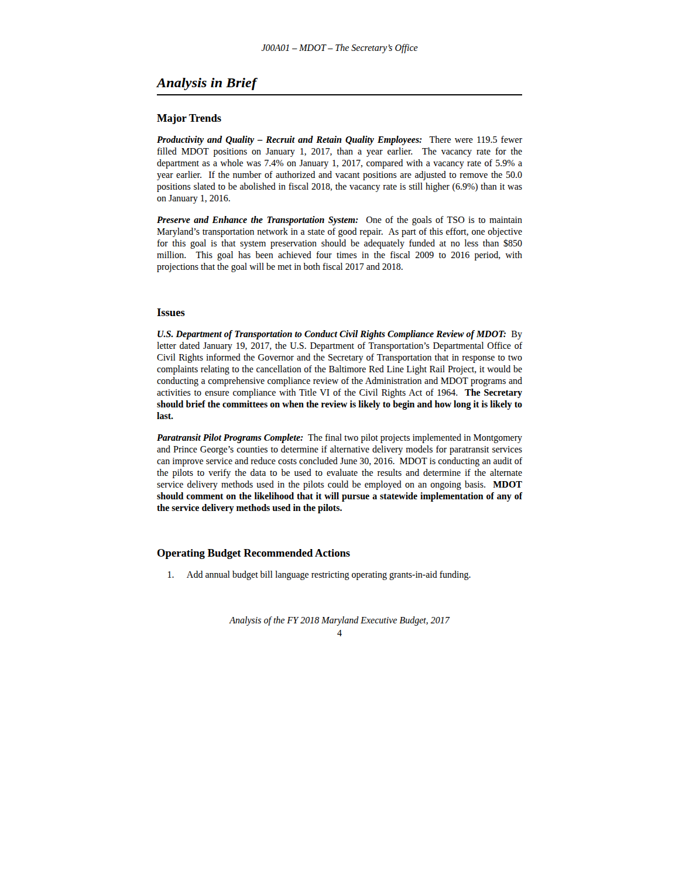J00A01 – MDOT – The Secretary’s Office
Analysis in Brief
Major Trends
Productivity and Quality – Recruit and Retain Quality Employees: There were 119.5 fewer filled MDOT positions on January 1, 2017, than a year earlier. The vacancy rate for the department as a whole was 7.4% on January 1, 2017, compared with a vacancy rate of 5.9% a year earlier. If the number of authorized and vacant positions are adjusted to remove the 50.0 positions slated to be abolished in fiscal 2018, the vacancy rate is still higher (6.9%) than it was on January 1, 2016.
Preserve and Enhance the Transportation System: One of the goals of TSO is to maintain Maryland’s transportation network in a state of good repair. As part of this effort, one objective for this goal is that system preservation should be adequately funded at no less than $850 million. This goal has been achieved four times in the fiscal 2009 to 2016 period, with projections that the goal will be met in both fiscal 2017 and 2018.
Issues
U.S. Department of Transportation to Conduct Civil Rights Compliance Review of MDOT: By letter dated January 19, 2017, the U.S. Department of Transportation’s Departmental Office of Civil Rights informed the Governor and the Secretary of Transportation that in response to two complaints relating to the cancellation of the Baltimore Red Line Light Rail Project, it would be conducting a comprehensive compliance review of the Administration and MDOT programs and activities to ensure compliance with Title VI of the Civil Rights Act of 1964. The Secretary should brief the committees on when the review is likely to begin and how long it is likely to last.
Paratransit Pilot Programs Complete: The final two pilot projects implemented in Montgomery and Prince George’s counties to determine if alternative delivery models for paratransit services can improve service and reduce costs concluded June 30, 2016. MDOT is conducting an audit of the pilots to verify the data to be used to evaluate the results and determine if the alternate service delivery methods used in the pilots could be employed on an ongoing basis. MDOT should comment on the likelihood that it will pursue a statewide implementation of any of the service delivery methods used in the pilots.
Operating Budget Recommended Actions
Add annual budget bill language restricting operating grants-in-aid funding.
Analysis of the FY 2018 Maryland Executive Budget, 2017
4